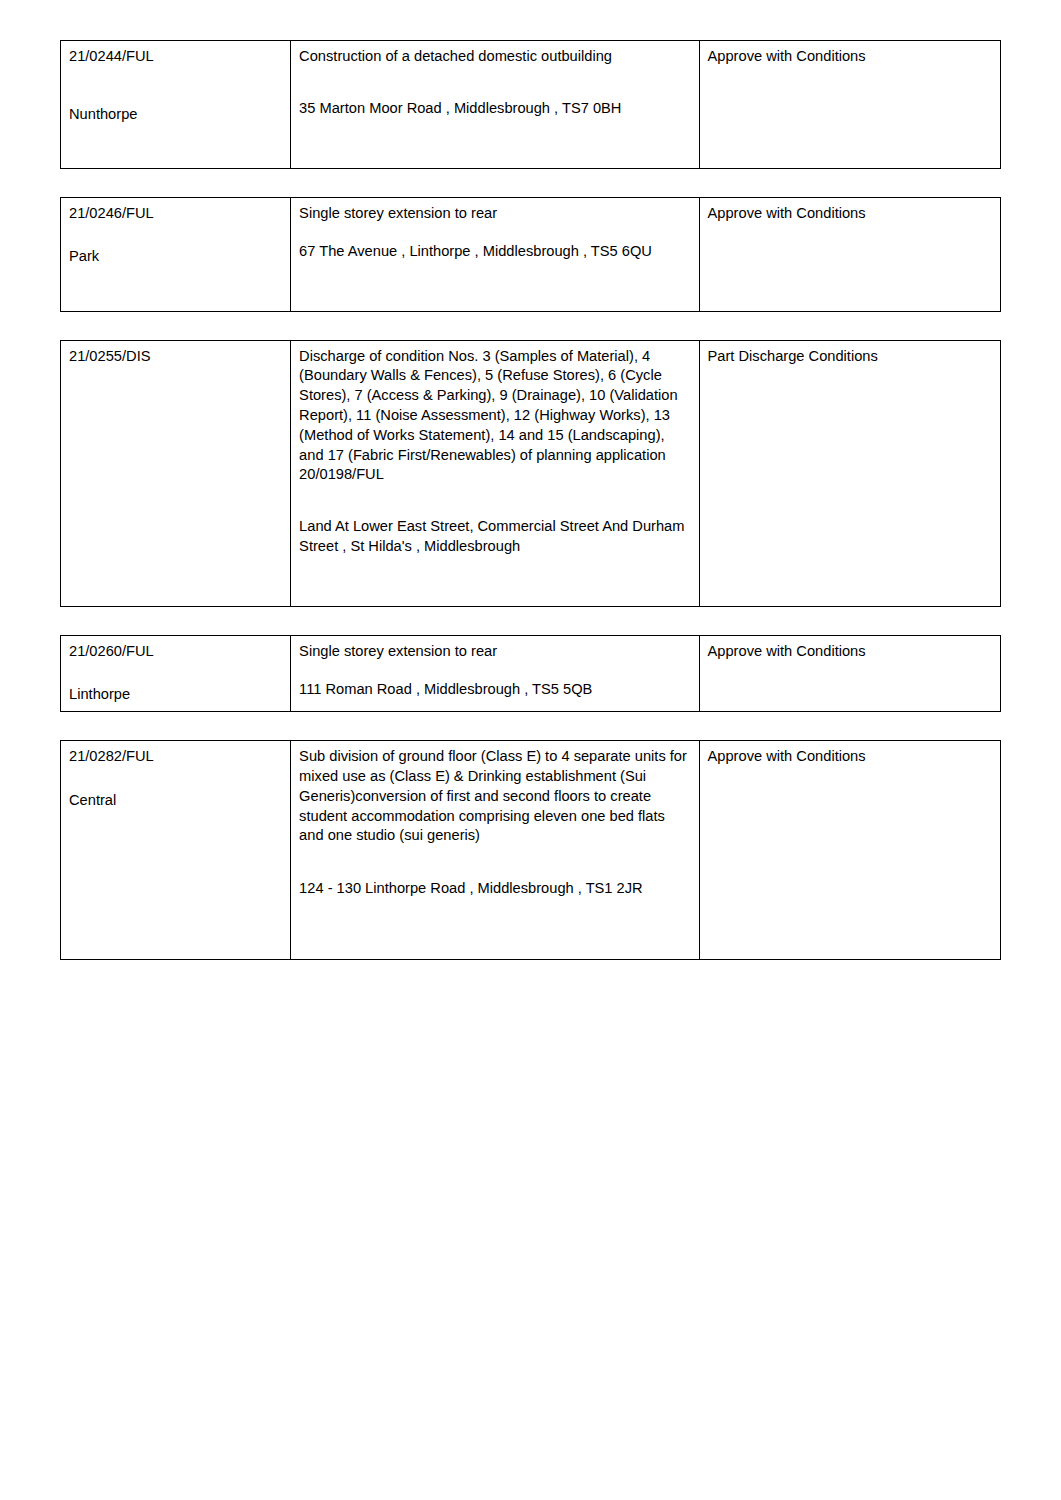| 21/0244/FUL Nunthorpe | Construction of a detached domestic outbuilding 35 Marton Moor Road , Middlesbrough , TS7 0BH | Approve with Conditions |
| 21/0246/FUL Park | Single storey extension to rear 67 The Avenue , Linthorpe , Middlesbrough , TS5 6QU | Approve with Conditions |
| 21/0255/DIS | Discharge of condition Nos. 3 (Samples of Material), 4 (Boundary Walls & Fences), 5 (Refuse Stores), 6 (Cycle Stores), 7 (Access & Parking), 9 (Drainage), 10 (Validation Report), 11 (Noise Assessment), 12 (Highway Works), 13 (Method of Works Statement), 14 and 15 (Landscaping), and 17 (Fabric First/Renewables) of planning application 20/0198/FUL Land At Lower East Street, Commercial Street And Durham Street , St Hilda's , Middlesbrough | Part Discharge Conditions |
| 21/0260/FUL Linthorpe | Single storey extension to rear 111 Roman Road , Middlesbrough , TS5 5QB | Approve with Conditions |
| 21/0282/FUL Central | Sub division of ground floor (Class E) to 4 separate units for mixed use as (Class E) & Drinking establishment (Sui Generis)conversion of first and second floors to create student accommodation comprising eleven one bed flats and one studio (sui generis) 124 - 130 Linthorpe Road , Middlesbrough , TS1 2JR | Approve with Conditions |